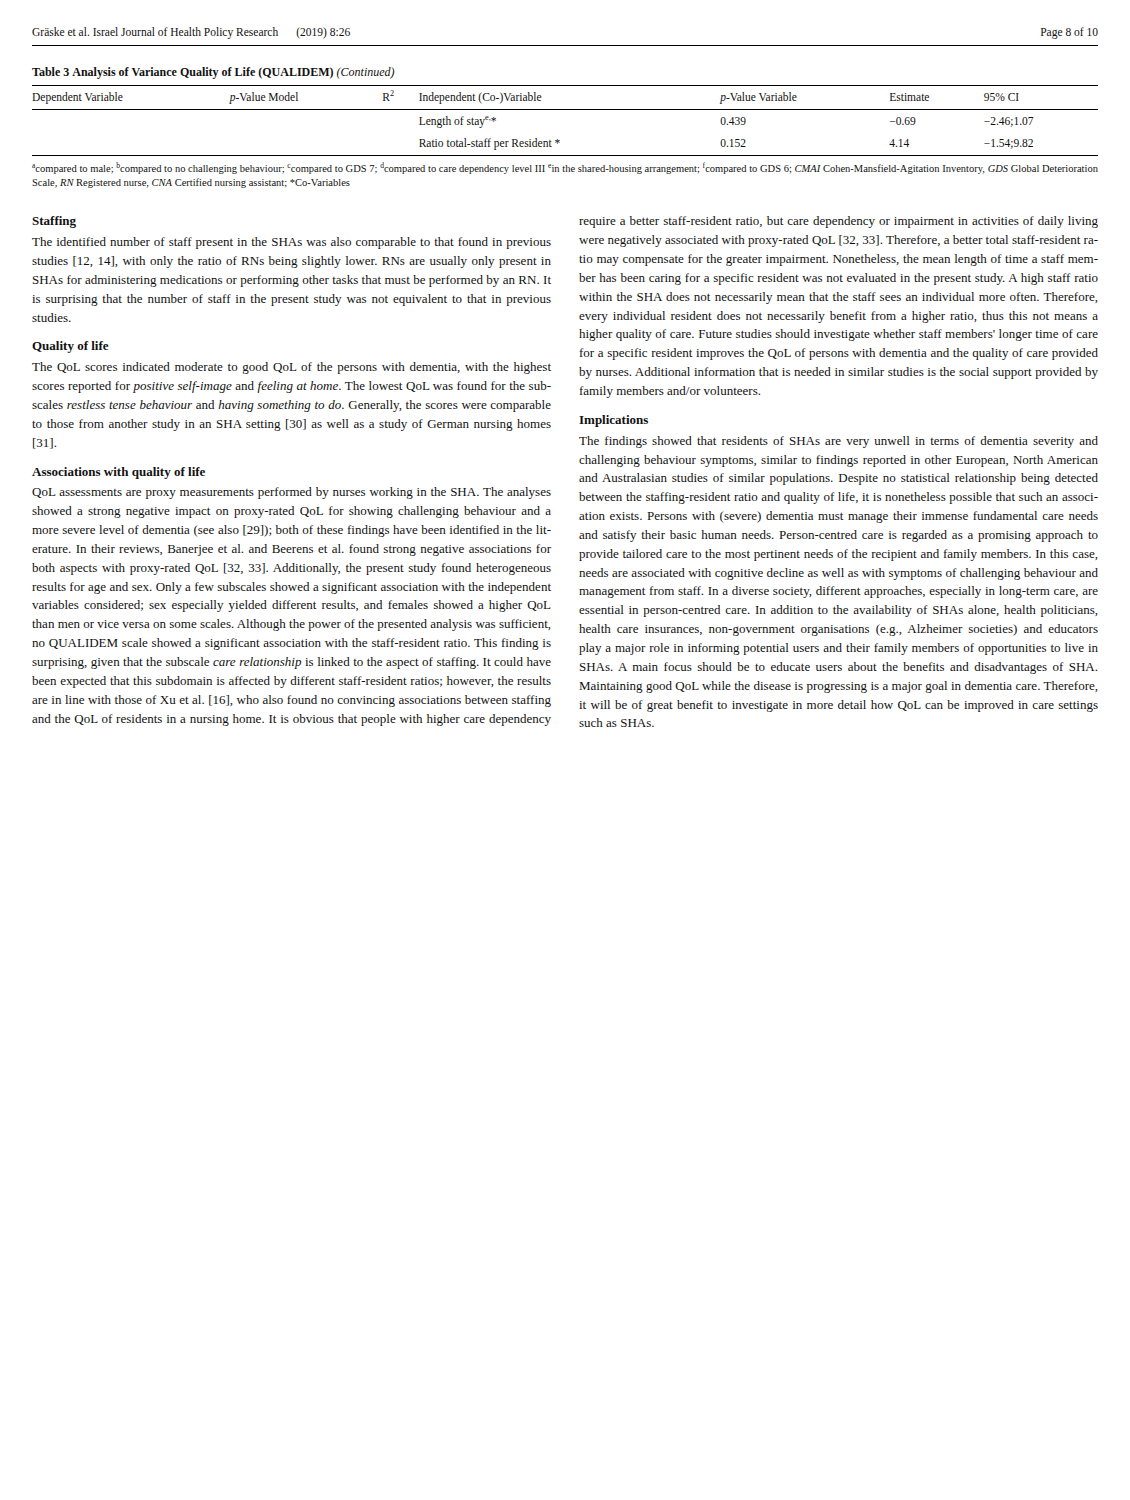Gräske et al. Israel Journal of Health Policy Research(2019) 8:26
Page 8 of 10
Table 3 Analysis of Variance Quality of Life (QUALIDEM) (Continued)
| Dependent Variable | p -Value Model | R 2 | Independent (Co-)Variable | p -Value Variable | Estimate | 95% CI |
| --- | --- | --- | --- | --- | --- | --- |
| | | | Length of stay e, * | 0.439 | −0.69 | −2.46;1.07 |
| | | | Ratio total-staff per Resident * | 0.152 | 4.14 | −1.54;9.82 |
acompared to male; bcompared to no challenging behaviour; ccompared to GDS 7; dcompared to care dependency level III ein the shared-housing arrangement; fcompared to GDS 6; CMAI Cohen-Mansfield-Agitation Inventory, GDS Global Deterioration Scale, RN Registered nurse, CNA Certified nursing assistant; *Co-Variables
Staffing
The identified number of staff present in the SHAs was also comparable to that found in previous studies [12, 14], with only the ratio of RNs being slightly lower. RNs are usually only present in SHAs for administering medications or performing other tasks that must be performed by an RN. It is surprising that the number of staff in the present study was not equivalent to that in previous studies.
Quality of life
The QoL scores indicated moderate to good QoL of the persons with dementia, with the highest scores reported for positive self-image and feeling at home. The lowest QoL was found for the subscales restless tense behaviour and having something to do. Generally, the scores were comparable to those from another study in an SHA setting [30] as well as a study of German nursing homes [31].
Associations with quality of life
QoL assessments are proxy measurements performed by nurses working in the SHA. The analyses showed a strong negative impact on proxy-rated QoL for showing challenging behaviour and a more severe level of dementia (see also [29]); both of these findings have been identified in the literature. In their reviews, Banerjee et al. and Beerens et al. found strong negative associations for both aspects with proxy-rated QoL [32, 33]. Additionally, the present study found heterogeneous results for age and sex. Only a few subscales showed a significant association with the independent variables considered; sex especially yielded different results, and females showed a higher QoL than men or vice versa on some scales. Although the power of the presented analysis was sufficient, no QUALIDEM scale showed a significant association with the staff-resident ratio. This finding is surprising, given that the subscale care relationship is linked to the aspect of staffing. It could have been expected that this subdomain is affected by different staff-resident ratios; however, the results are in line with those of Xu et al. [16], who also found no convincing associations between staffing and the QoL of residents in a nursing home. It is obvious that people with higher care dependency require a better staff-resident ratio, but care dependency or impairment in activities of daily living were negatively associated with proxy-rated QoL [32, 33]. Therefore, a better total staff-resident ratio may compensate for the greater impairment. Nonetheless, the mean length of time a staff member has been caring for a specific resident was not evaluated in the present study. A high staff ratio within the SHA does not necessarily mean that the staff sees an individual more often. Therefore, every individual resident does not necessarily benefit from a higher ratio, thus this not means a higher quality of care. Future studies should investigate whether staff members' longer time of care for a specific resident improves the QoL of persons with dementia and the quality of care provided by nurses. Additional information that is needed in similar studies is the social support provided by family members and/or volunteers.
Implications
The findings showed that residents of SHAs are very unwell in terms of dementia severity and challenging behaviour symptoms, similar to findings reported in other European, North American and Australasian studies of similar populations. Despite no statistical relationship being detected between the staffing-resident ratio and quality of life, it is nonetheless possible that such an association exists. Persons with (severe) dementia must manage their immense fundamental care needs and satisfy their basic human needs. Person-centred care is regarded as a promising approach to provide tailored care to the most pertinent needs of the recipient and family members. In this case, needs are associated with cognitive decline as well as with symptoms of challenging behaviour and management from staff. In a diverse society, different approaches, especially in long-term care, are essential in person-centred care. In addition to the availability of SHAs alone, health politicians, health care insurances, non-government organisations (e.g., Alzheimer societies) and educators play a major role in informing potential users and their family members of opportunities to live in SHAs. A main focus should be to educate users about the benefits and disadvantages of SHA. Maintaining good QoL while the disease is progressing is a major goal in dementia care. Therefore, it will be of great benefit to investigate in more detail how QoL can be improved in care settings such as SHAs.